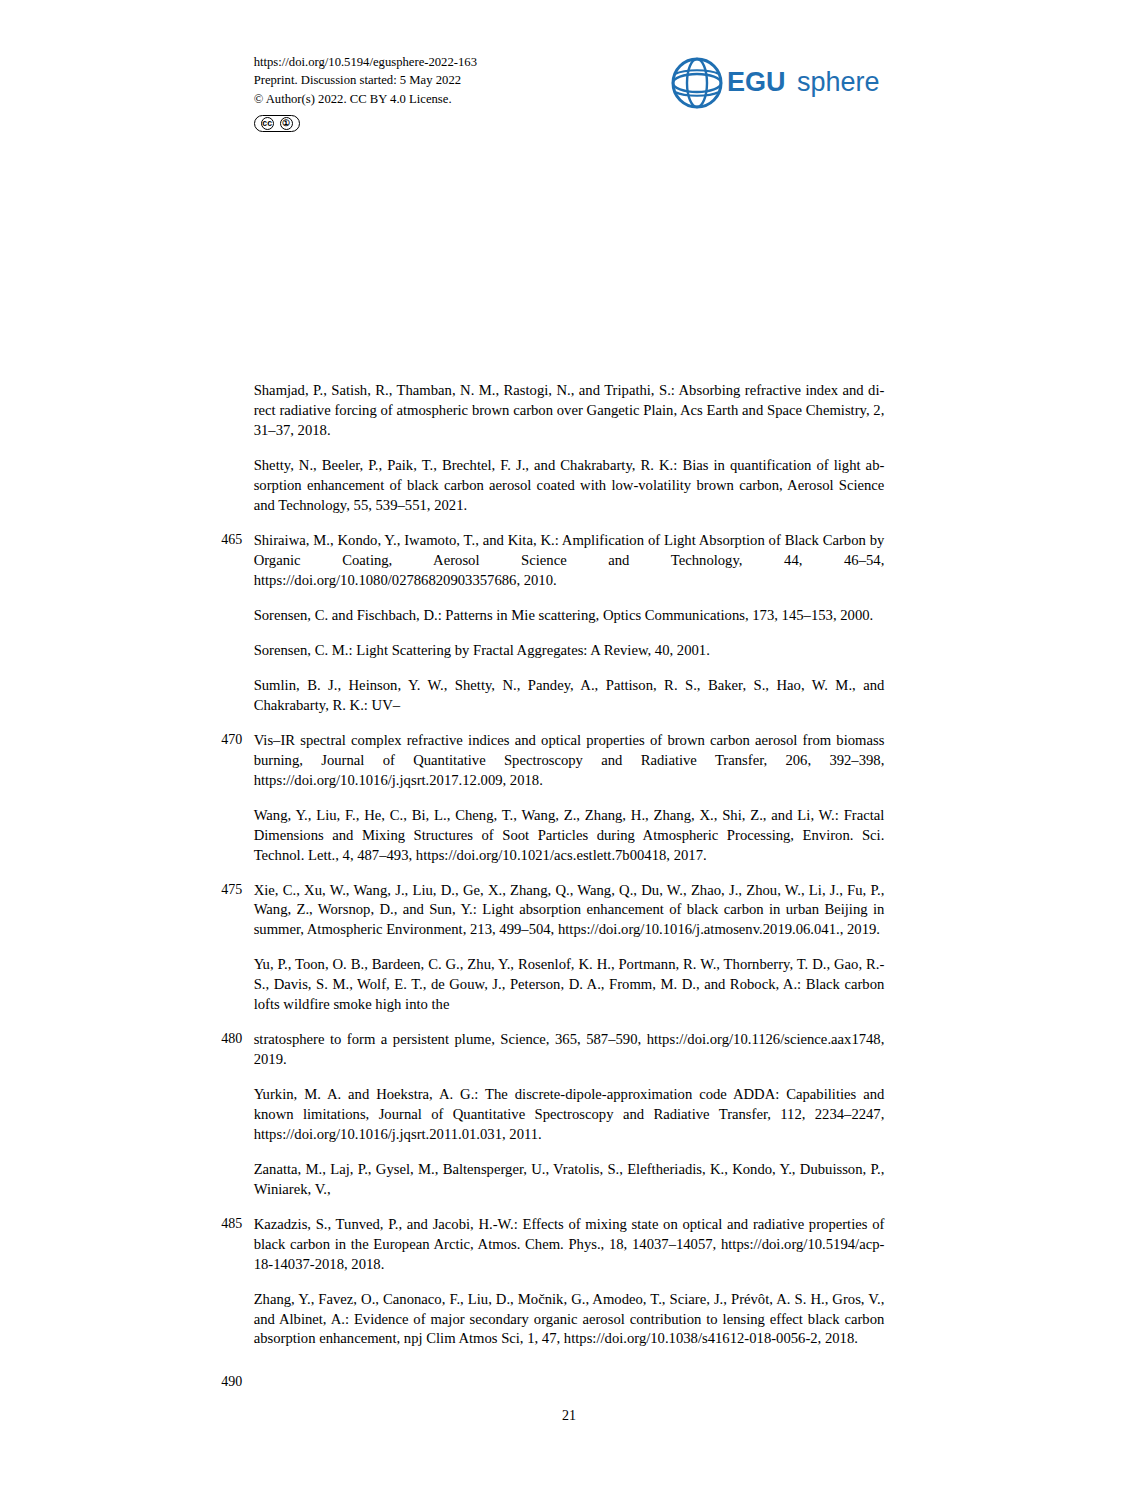https://doi.org/10.5194/egusphere-2022-163
Preprint. Discussion started: 5 May 2022
© Author(s) 2022. CC BY 4.0 License.
cc ①
EGUsphere EGU sphere
Shamjad, P., Satish, R., Thamban, N. M., Rastogi, N., and Tripathi, S.: Absorbing refractive index and direct radiative forcing of atmospheric brown carbon over Gangetic Plain, Acs Earth and Space Chemistry, 2, 31–37, 2018.
Shetty, N., Beeler, P., Paik, T., Brechtel, F. J., and Chakrabarty, R. K.: Bias in quantification of light absorption enhancement of black carbon aerosol coated with low-volatility brown carbon, Aerosol Science and Technology, 55, 539–551, 2021.
465 Shiraiwa, M., Kondo, Y., Iwamoto, T., and Kita, K.: Amplification of Light Absorption of Black Carbon by Organic Coating, Aerosol Science and Technology, 44, 46–54, https://doi.org/10.1080/02786820903357686, 2010.
Sorensen, C. and Fischbach, D.: Patterns in Mie scattering, Optics Communications, 173, 145–153, 2000.
Sorensen, C. M.: Light Scattering by Fractal Aggregates: A Review, 40, 2001.
Sumlin, B. J., Heinson, Y. W., Shetty, N., Pandey, A., Pattison, R. S., Baker, S., Hao, W. M., and Chakrabarty, R. K.: UV–
470 Vis–IR spectral complex refractive indices and optical properties of brown carbon aerosol from biomass burning, Journal of Quantitative Spectroscopy and Radiative Transfer, 206, 392–398, https://doi.org/10.1016/j.jqsrt.2017.12.009, 2018.
Wang, Y., Liu, F., He, C., Bi, L., Cheng, T., Wang, Z., Zhang, H., Zhang, X., Shi, Z., and Li, W.: Fractal Dimensions and Mixing Structures of Soot Particles during Atmospheric Processing, Environ. Sci. Technol. Lett., 4, 487–493, https://doi.org/10.1021/acs.estlett.7b00418, 2017.
475 Xie, C., Xu, W., Wang, J., Liu, D., Ge, X., Zhang, Q., Wang, Q., Du, W., Zhao, J., Zhou, W., Li, J., Fu, P., Wang, Z., Worsnop, D., and Sun, Y.: Light absorption enhancement of black carbon in urban Beijing in summer, Atmospheric Environment, 213, 499–504, https://doi.org/10.1016/j.atmosenv.2019.06.041., 2019.
Yu, P., Toon, O. B., Bardeen, C. G., Zhu, Y., Rosenlof, K. H., Portmann, R. W., Thornberry, T. D., Gao, R.-S., Davis, S. M., Wolf, E. T., de Gouw, J., Peterson, D. A., Fromm, M. D., and Robock, A.: Black carbon lofts wildfire smoke high into the
480 stratosphere to form a persistent plume, Science, 365, 587–590, https://doi.org/10.1126/science.aax1748, 2019.
Yurkin, M. A. and Hoekstra, A. G.: The discrete-dipole-approximation code ADDA: Capabilities and known limitations, Journal of Quantitative Spectroscopy and Radiative Transfer, 112, 2234–2247, https://doi.org/10.1016/j.jqsrt.2011.01.031, 2011.
Zanatta, M., Laj, P., Gysel, M., Baltensperger, U., Vratolis, S., Eleftheriadis, K., Kondo, Y., Dubuisson, P., Winiarek, V.,
485 Kazadzis, S., Tunved, P., and Jacobi, H.-W.: Effects of mixing state on optical and radiative properties of black carbon in the European Arctic, Atmos. Chem. Phys., 18, 14037–14057, https://doi.org/10.5194/acp-18-14037-2018, 2018.
Zhang, Y., Favez, O., Canonaco, F., Liu, D., Močnik, G., Amodeo, T., Sciare, J., Prévôt, A. S. H., Gros, V., and Albinet, A.: Evidence of major secondary organic aerosol contribution to lensing effect black carbon absorption enhancement, npj Clim Atmos Sci, 1, 47, https://doi.org/10.1038/s41612-018-0056-2, 2018.
490
21